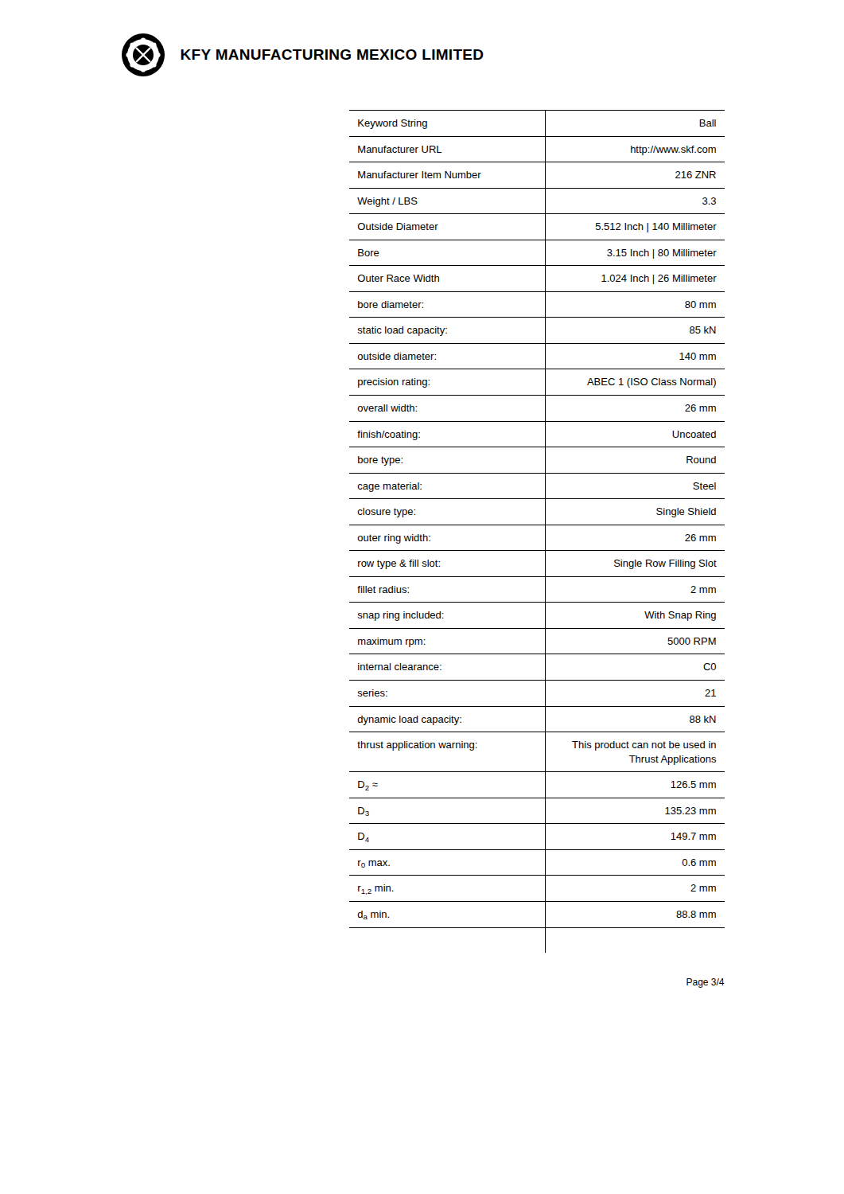KFY MANUFACTURING MEXICO LIMITED
| Keyword String | Ball |
| Manufacturer URL | http://www.skf.com |
| Manufacturer Item Number | 216 ZNR |
| Weight / LBS | 3.3 |
| Outside Diameter | 5.512 Inch / 140 Millimeter |
| Bore | 3.15 Inch / 80 Millimeter |
| Outer Race Width | 1.024 Inch / 26 Millimeter |
| bore diameter: | 80 mm |
| static load capacity: | 85 kN |
| outside diameter: | 140 mm |
| precision rating: | ABEC 1 (ISO Class Normal) |
| overall width: | 26 mm |
| finish/coating: | Uncoated |
| bore type: | Round |
| cage material: | Steel |
| closure type: | Single Shield |
| outer ring width: | 26 mm |
| row type & fill slot: | Single Row Filling Slot |
| fillet radius: | 2 mm |
| snap ring included: | With Snap Ring |
| maximum rpm: | 5000 RPM |
| internal clearance: | C0 |
| series: | 21 |
| dynamic load capacity: | 88 kN |
| thrust application warning: | This product can not be used in Thrust Applications |
| D 2 ≈ | 126.5 mm |
| D 3 | 135.23 mm |
| D 4 | 149.7 mm |
| r 0 max. | 0.6 mm |
| r 1,2 min. | 2 mm |
| d a min. | 88.8 mm |
Page 3/4